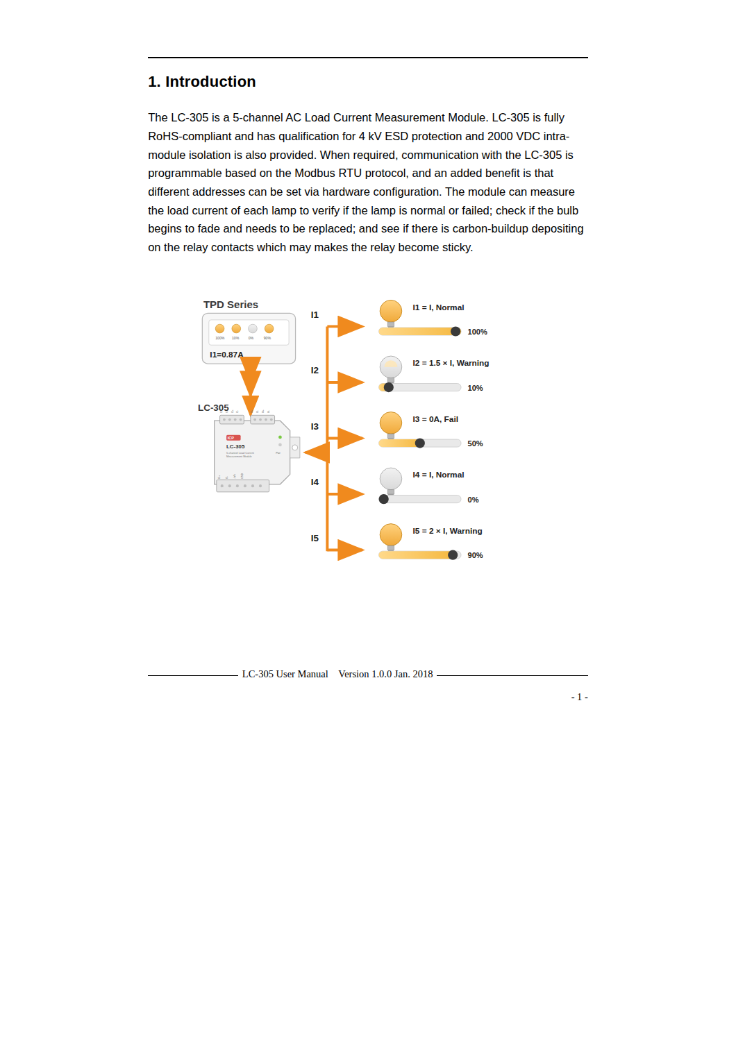1. Introduction
The LC-305 is a 5-channel AC Load Current Measurement Module. LC-305 is fully RoHS-compliant and has qualification for 4 kV ESD protection and 2000 VDC intra-module isolation is also provided. When required, communication with the LC-305 is programmable based on the Modbus RTU protocol, and an added benefit is that different addresses can be set via hardware configuration. The module can measure the load current of each lamp to verify if the lamp is normal or failed; check if the bulb begins to fade and needs to be replaced; and see if there is carbon-buildup depositing on the relay contacts which may makes the relay become sticky.
TPD Series 100% 10% 0% 90% I1=0.87A LC-305 I1+ I1- I2+ I2- I3+ I3- I4+ I4- ICP LC-305 5-channel Load Current Measurement Module Pwr I5+ I5- +Vs GND I1 I2 I3 I4 I5 I1 = I, Normal 100% I2 = 1.5 × I, Warning 10% I3 = 0A, Fail 50% I4 = I, Normal 0% I5 = 2 × I, Warning 90%
LC-305 User Manual Version 1.0.0 Jan. 2018
- 1 -